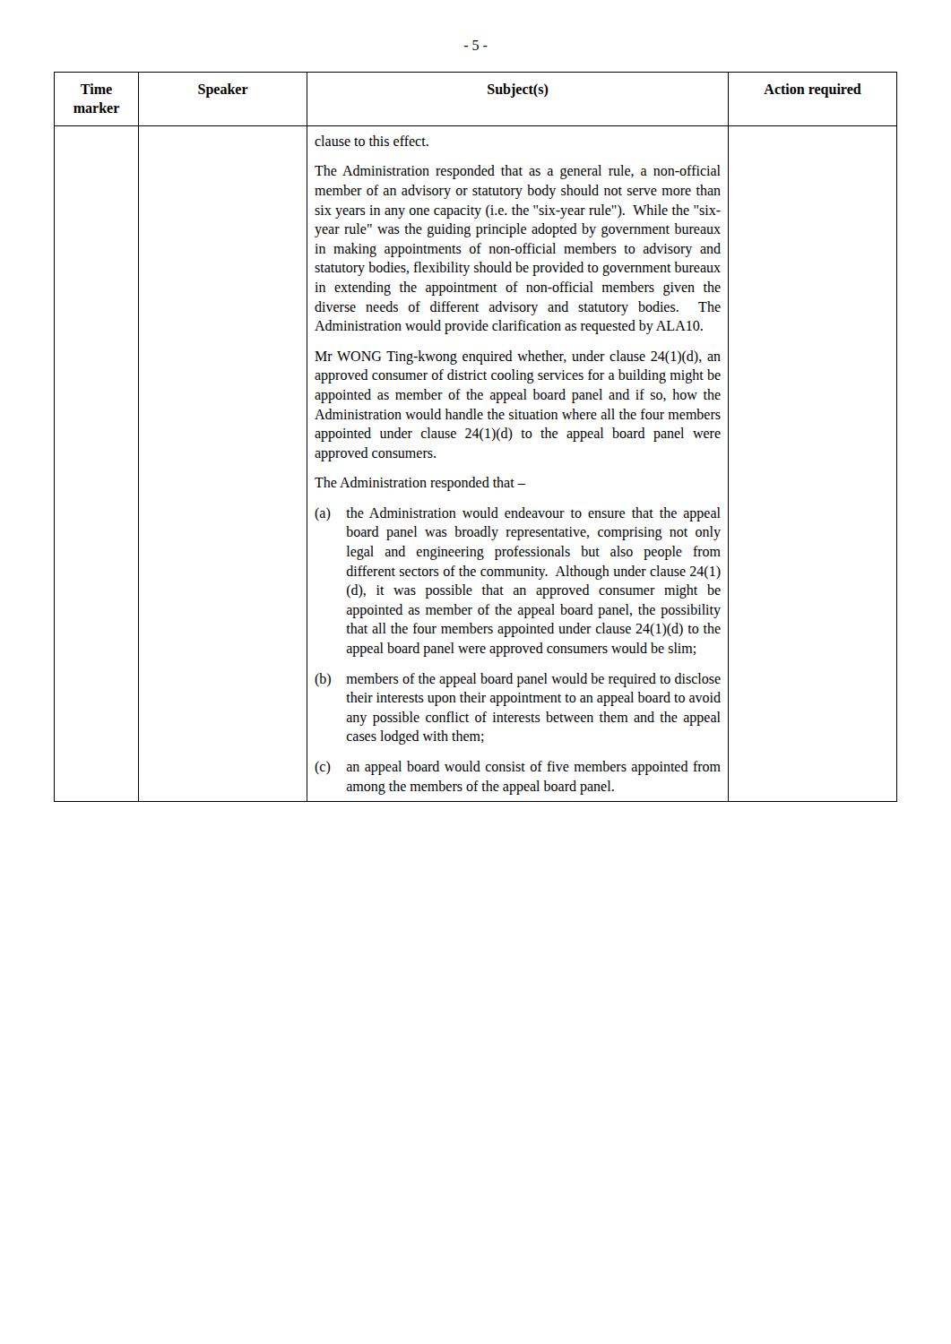- 5 -
| Time marker | Speaker | Subject(s) | Action required |
| --- | --- | --- | --- |
| | | clause to this effect. The Administration responded that as a general rule, a non-official member of an advisory or statutory body should not serve more than six years in any one capacity (i.e. the "six-year rule"). While the "six-year rule" was the guiding principle adopted by government bureaux in making appointments of non-official members to advisory and statutory bodies, flexibility should be provided to government bureaux in extending the appointment of non-official members given the diverse needs of different advisory and statutory bodies. The Administration would provide clarification as requested by ALA10. Mr WONG Ting-kwong enquired whether, under clause 24(1)(d), an approved consumer of district cooling services for a building might be appointed as member of the appeal board panel and if so, how the Administration would handle the situation where all the four members appointed under clause 24(1)(d) to the appeal board panel were approved consumers. The Administration responded that – (a) the Administration would endeavour to ensure that the appeal board panel was broadly representative, comprising not only legal and engineering professionals but also people from different sectors of the community. Although under clause 24(1)(d), it was possible that an approved consumer might be appointed as member of the appeal board panel, the possibility that all the four members appointed under clause 24(1)(d) to the appeal board panel were approved consumers would be slim; (b) members of the appeal board panel would be required to disclose their interests upon their appointment to an appeal board to avoid any possible conflict of interests between them and the appeal cases lodged with them; (c) an appeal board would consist of five members appointed from among the members of the appeal board panel. | |